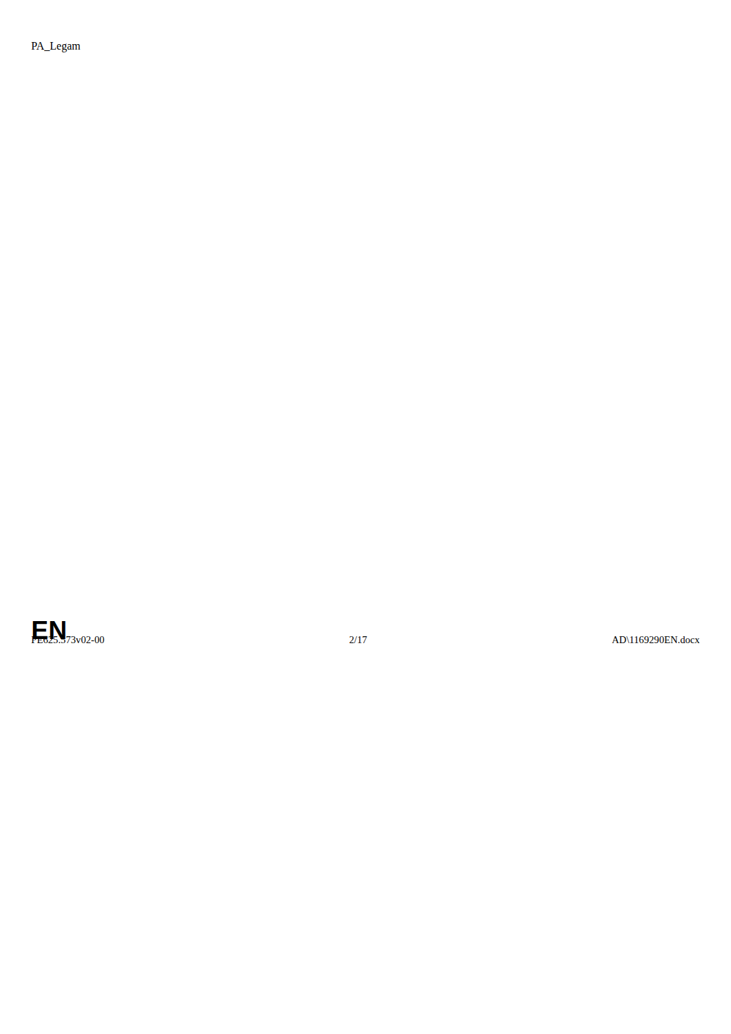PA_Legam
PE625.573v02-00 2/17 AD\1169290EN.docx
EN